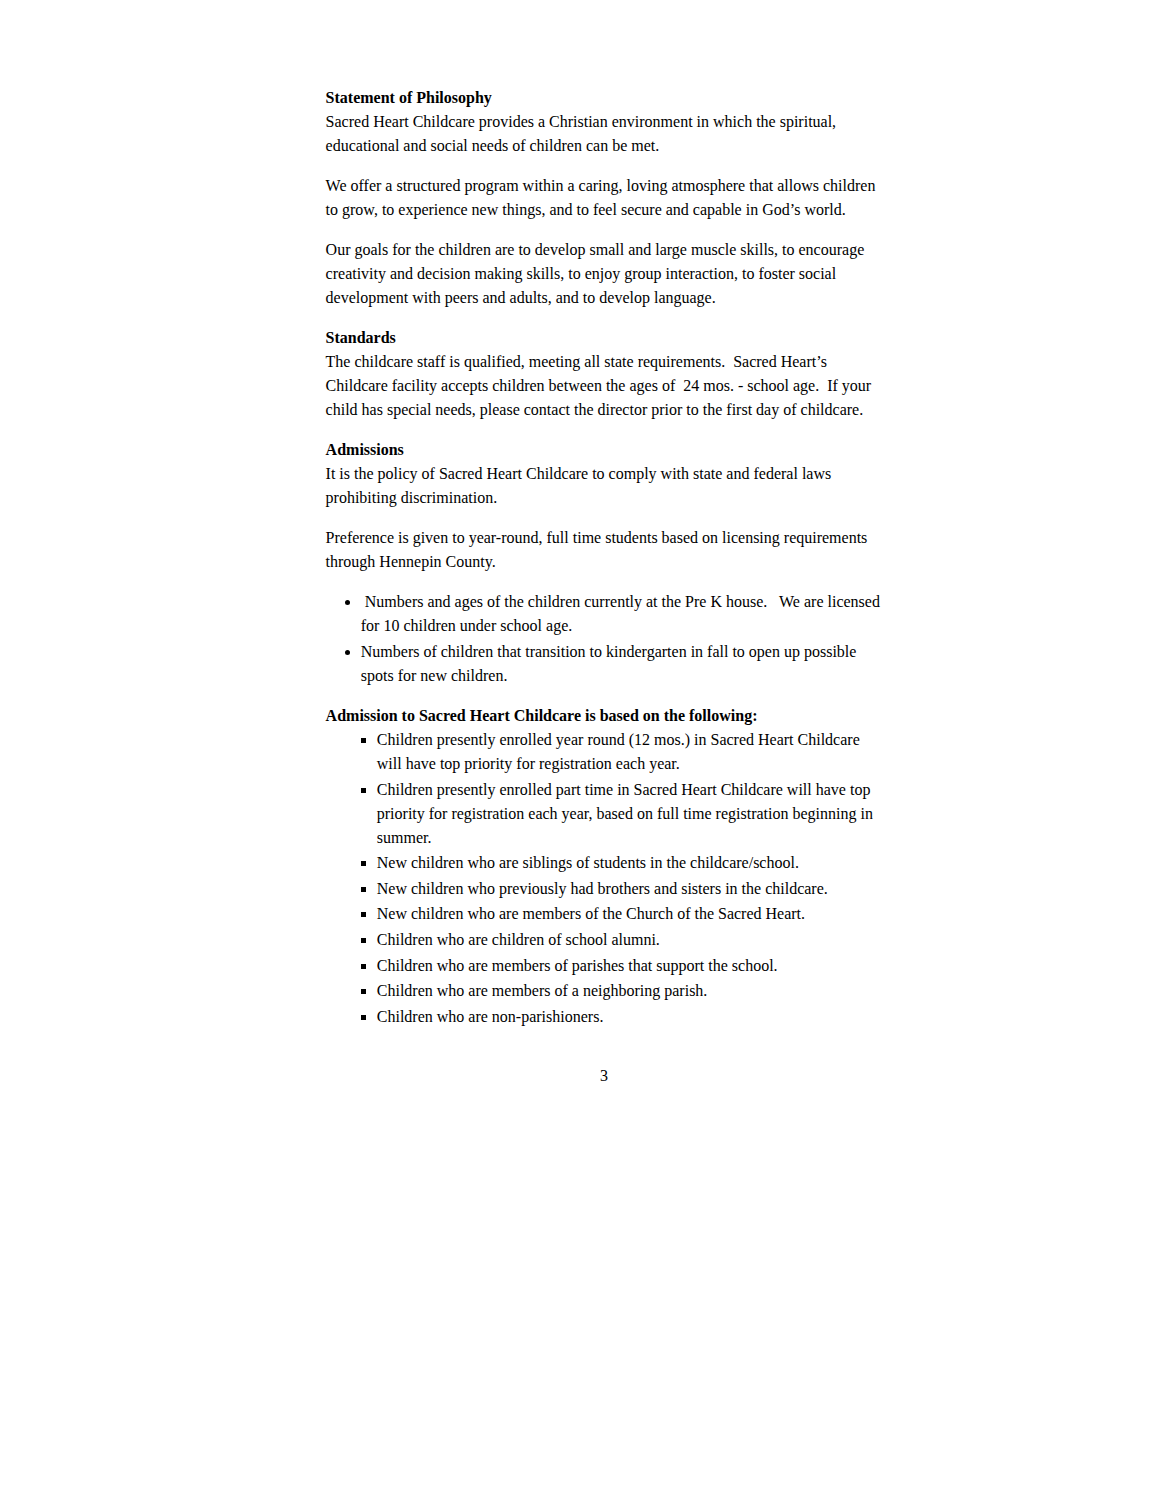Statement of Philosophy
Sacred Heart Childcare provides a Christian environment in which the spiritual, educational and social needs of children can be met.
We offer a structured program within a caring, loving atmosphere that allows children to grow, to experience new things, and to feel secure and capable in God’s world.
Our goals for the children are to develop small and large muscle skills, to encourage creativity and decision making skills, to enjoy group interaction, to foster social development with peers and adults, and to develop language.
Standards
The childcare staff is qualified, meeting all state requirements. Sacred Heart’s Childcare facility accepts children between the ages of 24 mos. - school age. If your child has special needs, please contact the director prior to the first day of childcare.
Admissions
It is the policy of Sacred Heart Childcare to comply with state and federal laws prohibiting discrimination.
Preference is given to year-round, full time students based on licensing requirements through Hennepin County.
Numbers and ages of the children currently at the Pre K house. We are licensed for 10 children under school age.
Numbers of children that transition to kindergarten in fall to open up possible spots for new children.
Admission to Sacred Heart Childcare is based on the following:
Children presently enrolled year round (12 mos.) in Sacred Heart Childcare will have top priority for registration each year.
Children presently enrolled part time in Sacred Heart Childcare will have top priority for registration each year, based on full time registration beginning in summer.
New children who are siblings of students in the childcare/school.
New children who previously had brothers and sisters in the childcare.
New children who are members of the Church of the Sacred Heart.
Children who are children of school alumni.
Children who are members of parishes that support the school.
Children who are members of a neighboring parish.
Children who are non-parishioners.
3